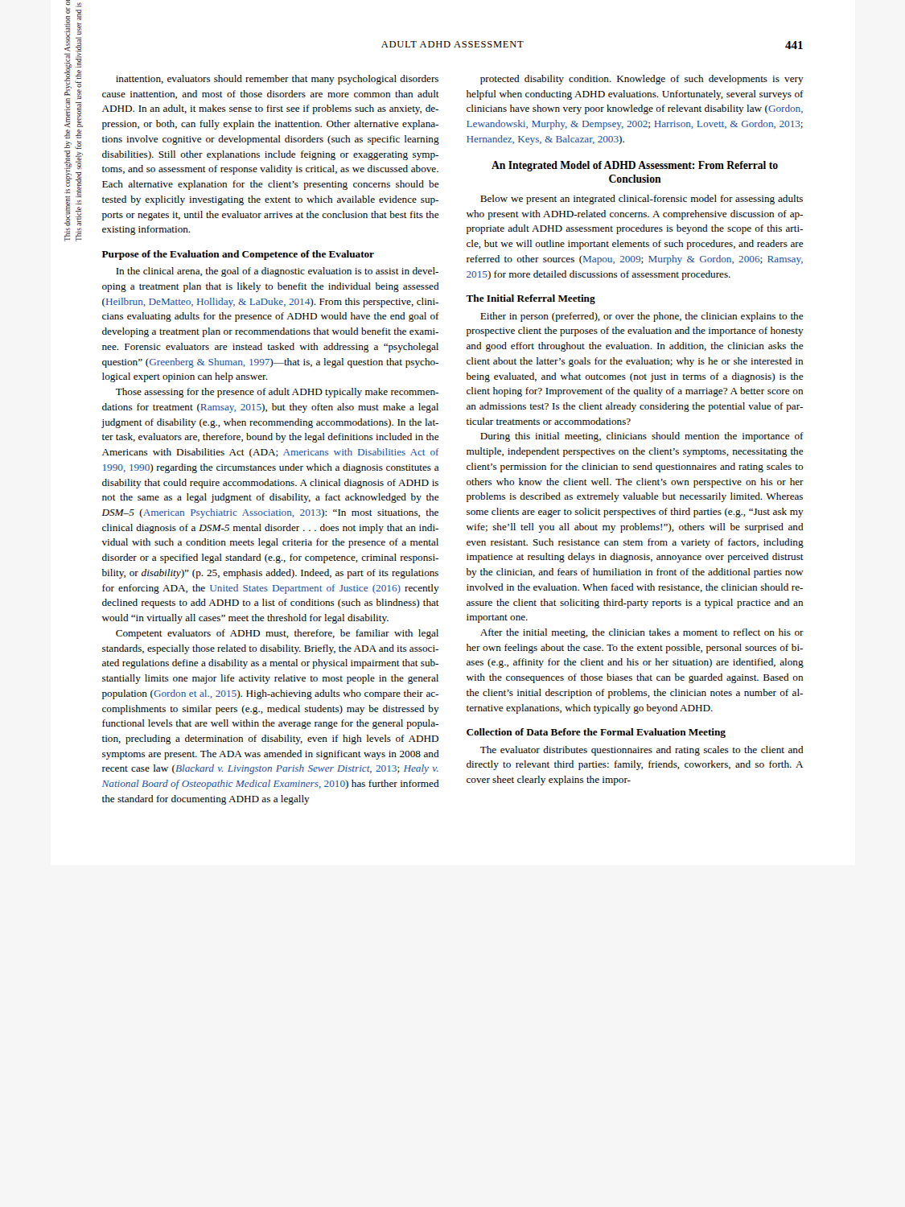This document is copyrighted by the American Psychological Association or one of its allied publishers. This article is intended solely for the personal use of the individual user and is not to be disseminated broadly.
Adult ADHD Assessment
441
inattention, evaluators should remember that many psychological disorders cause inattention, and most of those disorders are more common than adult ADHD. In an adult, it makes sense to first see if problems such as anxiety, depression, or both, can fully explain the inattention. Other alternative explanations involve cognitive or developmental disorders (such as specific learning disabilities). Still other explanations include feigning or exaggerating symptoms, and so assessment of response validity is critical, as we discussed above. Each alternative explanation for the client’s presenting concerns should be tested by explicitly investigating the extent to which available evidence supports or negates it, until the evaluator arrives at the conclusion that best fits the existing information.
Purpose of the Evaluation and Competence of the Evaluator
In the clinical arena, the goal of a diagnostic evaluation is to assist in developing a treatment plan that is likely to benefit the individual being assessed (Heilbrun, DeMatteo, Holliday, & LaDuke, 2014). From this perspective, clinicians evaluating adults for the presence of ADHD would have the end goal of developing a treatment plan or recommendations that would benefit the examinee. Forensic evaluators are instead tasked with addressing a “psycholegal question” (Greenberg & Shuman, 1997)—that is, a legal question that psychological expert opinion can help answer.
Those assessing for the presence of adult ADHD typically make recommendations for treatment (Ramsay, 2015), but they often also must make a legal judgment of disability (e.g., when recommending accommodations). In the latter task, evaluators are, therefore, bound by the legal definitions included in the Americans with Disabilities Act (ADA; Americans with Disabilities Act of 1990, 1990) regarding the circumstances under which a diagnosis constitutes a disability that could require accommodations. A clinical diagnosis of ADHD is not the same as a legal judgment of disability, a fact acknowledged by the DSM–5 (American Psychiatric Association, 2013): “In most situations, the clinical diagnosis of a DSM-5 mental disorder . . . does not imply that an individual with such a condition meets legal criteria for the presence of a mental disorder or a specified legal standard (e.g., for competence, criminal responsibility, or disability)” (p. 25, emphasis added). Indeed, as part of its regulations for enforcing ADA, the United States Department of Justice (2016) recently declined requests to add ADHD to a list of conditions (such as blindness) that would “in virtually all cases” meet the threshold for legal disability.
Competent evaluators of ADHD must, therefore, be familiar with legal standards, especially those related to disability. Briefly, the ADA and its associated regulations define a disability as a mental or physical impairment that substantially limits one major life activity relative to most people in the general population (Gordon et al., 2015). High-achieving adults who compare their accomplishments to similar peers (e.g., medical students) may be distressed by functional levels that are well within the average range for the general population, precluding a determination of disability, even if high levels of ADHD symptoms are present. The ADA was amended in significant ways in 2008 and recent case law (Blackard v. Livingston Parish Sewer District, 2013; Healy v. National Board of Osteopathic Medical Examiners, 2010) has further informed the standard for documenting ADHD as a legally
protected disability condition. Knowledge of such developments is very helpful when conducting ADHD evaluations. Unfortunately, several surveys of clinicians have shown very poor knowledge of relevant disability law (Gordon, Lewandowski, Murphy, & Dempsey, 2002; Harrison, Lovett, & Gordon, 2013; Hernandez, Keys, & Balcazar, 2003).
An Integrated Model of ADHD Assessment: From Referral to Conclusion
Below we present an integrated clinical-forensic model for assessing adults who present with ADHD-related concerns. A comprehensive discussion of appropriate adult ADHD assessment procedures is beyond the scope of this article, but we will outline important elements of such procedures, and readers are referred to other sources (Mapou, 2009; Murphy & Gordon, 2006; Ramsay, 2015) for more detailed discussions of assessment procedures.
The Initial Referral Meeting
Either in person (preferred), or over the phone, the clinician explains to the prospective client the purposes of the evaluation and the importance of honesty and good effort throughout the evaluation. In addition, the clinician asks the client about the latter’s goals for the evaluation; why is he or she interested in being evaluated, and what outcomes (not just in terms of a diagnosis) is the client hoping for? Improvement of the quality of a marriage? A better score on an admissions test? Is the client already considering the potential value of particular treatments or accommodations?
During this initial meeting, clinicians should mention the importance of multiple, independent perspectives on the client’s symptoms, necessitating the client’s permission for the clinician to send questionnaires and rating scales to others who know the client well. The client’s own perspective on his or her problems is described as extremely valuable but necessarily limited. Whereas some clients are eager to solicit perspectives of third parties (e.g., “Just ask my wife; she’ll tell you all about my problems!”), others will be surprised and even resistant. Such resistance can stem from a variety of factors, including impatience at resulting delays in diagnosis, annoyance over perceived distrust by the clinician, and fears of humiliation in front of the additional parties now involved in the evaluation. When faced with resistance, the clinician should reassure the client that soliciting third-party reports is a typical practice and an important one.
After the initial meeting, the clinician takes a moment to reflect on his or her own feelings about the case. To the extent possible, personal sources of biases (e.g., affinity for the client and his or her situation) are identified, along with the consequences of those biases that can be guarded against. Based on the client’s initial description of problems, the clinician notes a number of alternative explanations, which typically go beyond ADHD.
Collection of Data Before the Formal Evaluation Meeting
The evaluator distributes questionnaires and rating scales to the client and directly to relevant third parties: family, friends, coworkers, and so forth. A cover sheet clearly explains the impor-